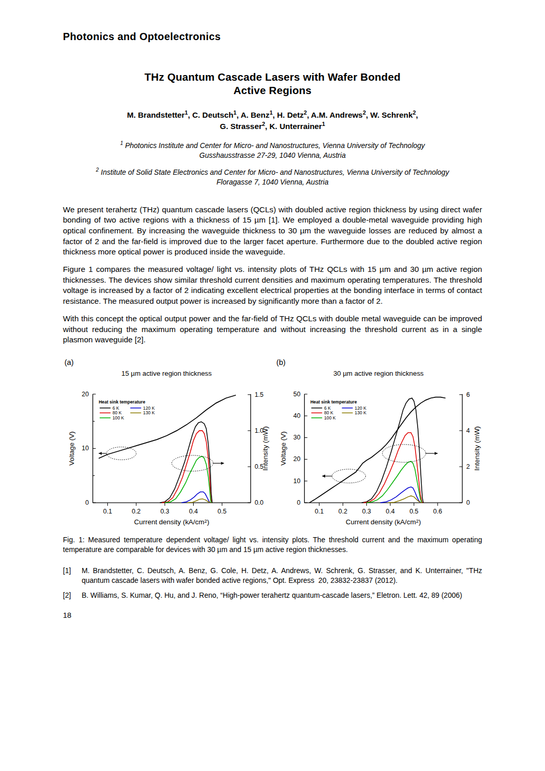Photonics and Optoelectronics
THz Quantum Cascade Lasers with Wafer Bonded
Active Regions
M. Brandstetter1, C. Deutsch1, A. Benz1, H. Detz2, A.M. Andrews2, W. Schrenk2,
G. Strasser2, K. Unterrainer1
1 Photonics Institute and Center for Micro- and Nanostructures, Vienna University of Technology
Gusshausstrasse 27-29, 1040 Vienna, Austria
2 Institute of Solid State Electronics and Center for Micro- and Nanostructures, Vienna University of Technology
Floragasse 7, 1040 Vienna, Austria
We present terahertz (THz) quantum cascade lasers (QCLs) with doubled active region thickness by using direct wafer bonding of two active regions with a thickness of 15 µm [1]. We employed a double-metal waveguide providing high optical confinement. By increasing the waveguide thickness to 30 µm the waveguide losses are reduced by almost a factor of 2 and the far-field is improved due to the larger facet aperture. Furthermore due to the doubled active region thickness more optical power is produced inside the waveguide.
Figure 1 compares the measured voltage/ light vs. intensity plots of THz QCLs with 15 µm and 30 µm active region thicknesses. The devices show similar threshold current densities and maximum operating temperatures. The threshold voltage is increased by a factor of 2 indicating excellent electrical properties at the bonding interface in terms of contact resistance. The measured output power is increased by significantly more than a factor of 2.
With this concept the optical output power and the far-field of THz QCLs with double metal waveguide can be improved without reducing the maximum operating temperature and without increasing the threshold current as in a single plasmon waveguide [2].
(a)
15 µm active region thickness
0 10 20 0.0 0.5 1.0 1.5 0.1 0.2 0.3 0.4 0.5 Current density (kA/cm2) Voltage (V) Intensity (mW) Heat sink temperature 6 K 80 K 100 K 120 K 130 K
(b)
30 µm active region thickness
0 10 20 30 40 50 0 2 4 6 0.1 0.2 0.3 0.4 0.5 0.6 Current density (kA/cm2) Voltage (V) Intensity (mW) Heat sink temperature 6 K 80 K 100 K 120 K 130 K
Fig. 1: Measured temperature dependent voltage/ light vs. intensity plots. The threshold current and the maximum operating temperature are comparable for devices with 30 µm and 15 µm active region thicknesses.
[1] M. Brandstetter, C. Deutsch, A. Benz, G. Cole, H. Detz, A. Andrews, W. Schrenk, G. Strasser, and K. Unterrainer, "THz quantum cascade lasers with wafer bonded active regions," Opt. Express 20, 23832-23837 (2012).
[2] B. Williams, S. Kumar, Q. Hu, and J. Reno, “High-power terahertz quantum-cascade lasers,” Eletron. Lett. 42, 89 (2006)
18